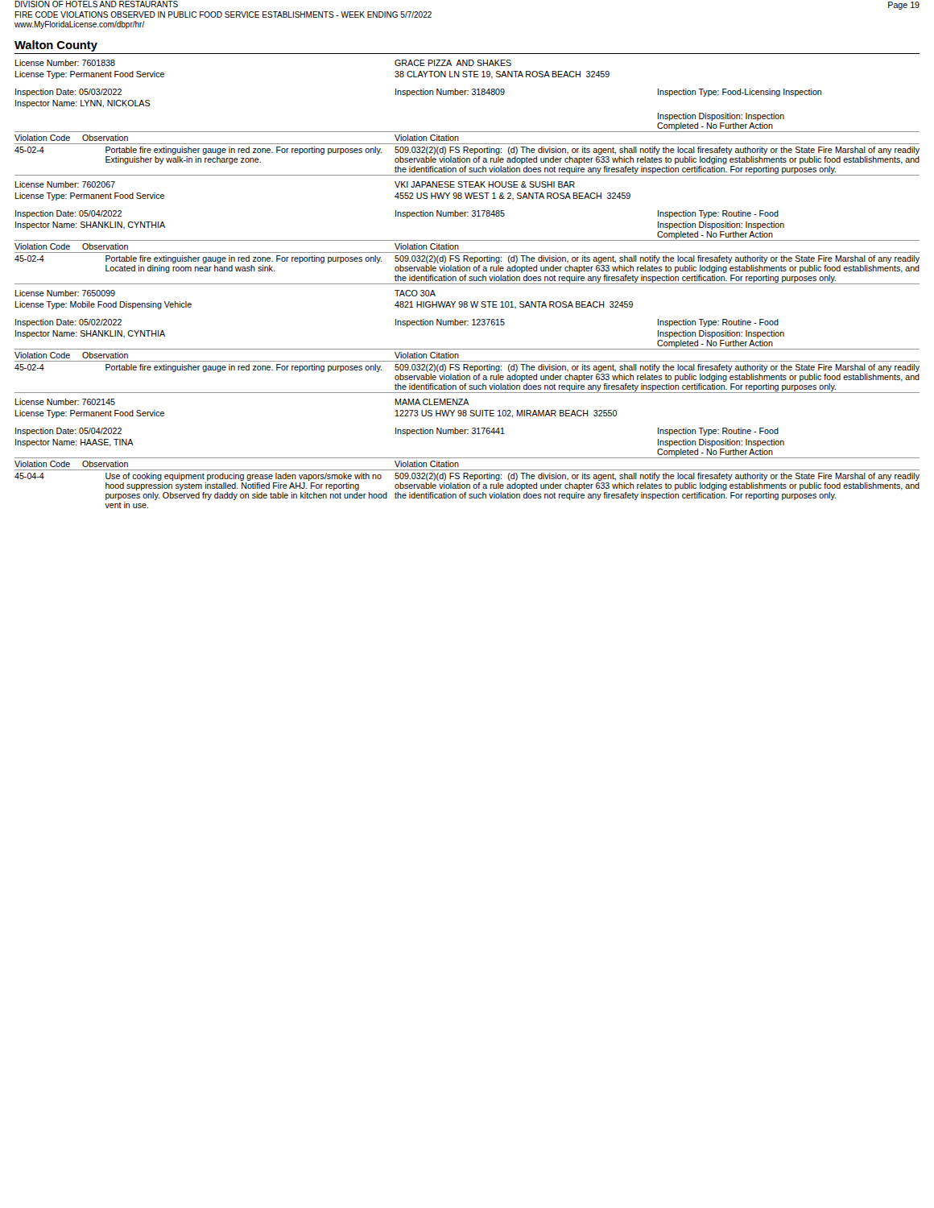Page 19
DIVISION OF HOTELS AND RESTAURANTS
FIRE CODE VIOLATIONS OBSERVED IN PUBLIC FOOD SERVICE ESTABLISHMENTS - WEEK ENDING 5/7/2022
www.MyFloridaLicense.com/dbpr/hr/
Walton County
| License Number: 7601838 | GRACE PIZZA AND SHAKES |
| License Type: Permanent Food Service | 38 CLAYTON LN STE 19, SANTA ROSA BEACH 32459 |
| Inspection Date: 05/03/2022 | Inspection Number: 3184809 | Inspection Type: Food-Licensing Inspection | |
| Inspector Name: LYNN, NICKOLAS | | |
| | Inspection Disposition: Inspection Completed - No Further Action |
| Violation Code Observation | Violation Citation |
| 45-02-4 | Portable fire extinguisher gauge in red zone. For reporting purposes only. Extinguisher by walk-in in recharge zone. | 509.032(2)(d) FS Reporting: (d) The division, or its agent, shall notify the local firesafety authority or the State Fire Marshal of any readily observable violation of a rule adopted under chapter 633 which relates to public lodging establishments or public food establishments, and the identification of such violation does not require any firesafety inspection certification. For reporting purposes only. |
| License Number: 7602067 | VKI JAPANESE STEAK HOUSE & SUSHI BAR |
| License Type: Permanent Food Service | 4552 US HWY 98 WEST 1 & 2, SANTA ROSA BEACH 32459 |
| Inspection Date: 05/04/2022 | Inspection Number: 3178485 | Inspection Type: Routine - Food |
| Inspector Name: SHANKLIN, CYNTHIA | | Inspection Disposition: Inspection Completed - No Further Action |
| Violation Code Observation | Violation Citation |
| 45-02-4 | Portable fire extinguisher gauge in red zone. For reporting purposes only. Located in dining room near hand wash sink. | 509.032(2)(d) FS Reporting: (d) The division, or its agent, shall notify the local firesafety authority or the State Fire Marshal of any readily observable violation of a rule adopted under chapter 633 which relates to public lodging establishments or public food establishments, and the identification of such violation does not require any firesafety inspection certification. For reporting purposes only. |
| License Number: 7650099 | TACO 30A |
| License Type: Mobile Food Dispensing Vehicle | 4821 HIGHWAY 98 W STE 101, SANTA ROSA BEACH 32459 |
| Inspection Date: 05/02/2022 | Inspection Number: 1237615 | Inspection Type: Routine - Food |
| Inspector Name: SHANKLIN, CYNTHIA | | Inspection Disposition: Inspection Completed - No Further Action |
| Violation Code Observation | Violation Citation |
| 45-02-4 | Portable fire extinguisher gauge in red zone. For reporting purposes only. | 509.032(2)(d) FS Reporting: (d) The division, or its agent, shall notify the local firesafety authority or the State Fire Marshal of any readily observable violation of a rule adopted under chapter 633 which relates to public lodging establishments or public food establishments, and the identification of such violation does not require any firesafety inspection certification. For reporting purposes only. |
| License Number: 7602145 | MAMA CLEMENZA |
| License Type: Permanent Food Service | 12273 US HWY 98 SUITE 102, MIRAMAR BEACH 32550 |
| Inspection Date: 05/04/2022 | Inspection Number: 3176441 | Inspection Type: Routine - Food |
| Inspector Name: HAASE, TINA | | Inspection Disposition: Inspection Completed - No Further Action |
| Violation Code Observation | Violation Citation |
| 45-04-4 | Use of cooking equipment producing grease laden vapors/smoke with no hood suppression system installed. Notified Fire AHJ. For reporting purposes only. Observed fry daddy on side table in kitchen not under hood vent in use. | 509.032(2)(d) FS Reporting: (d) The division, or its agent, shall notify the local firesafety authority or the State Fire Marshal of any readily observable violation of a rule adopted under chapter 633 which relates to public lodging establishments or public food establishments, and the identification of such violation does not require any firesafety inspection certification. For reporting purposes only. |